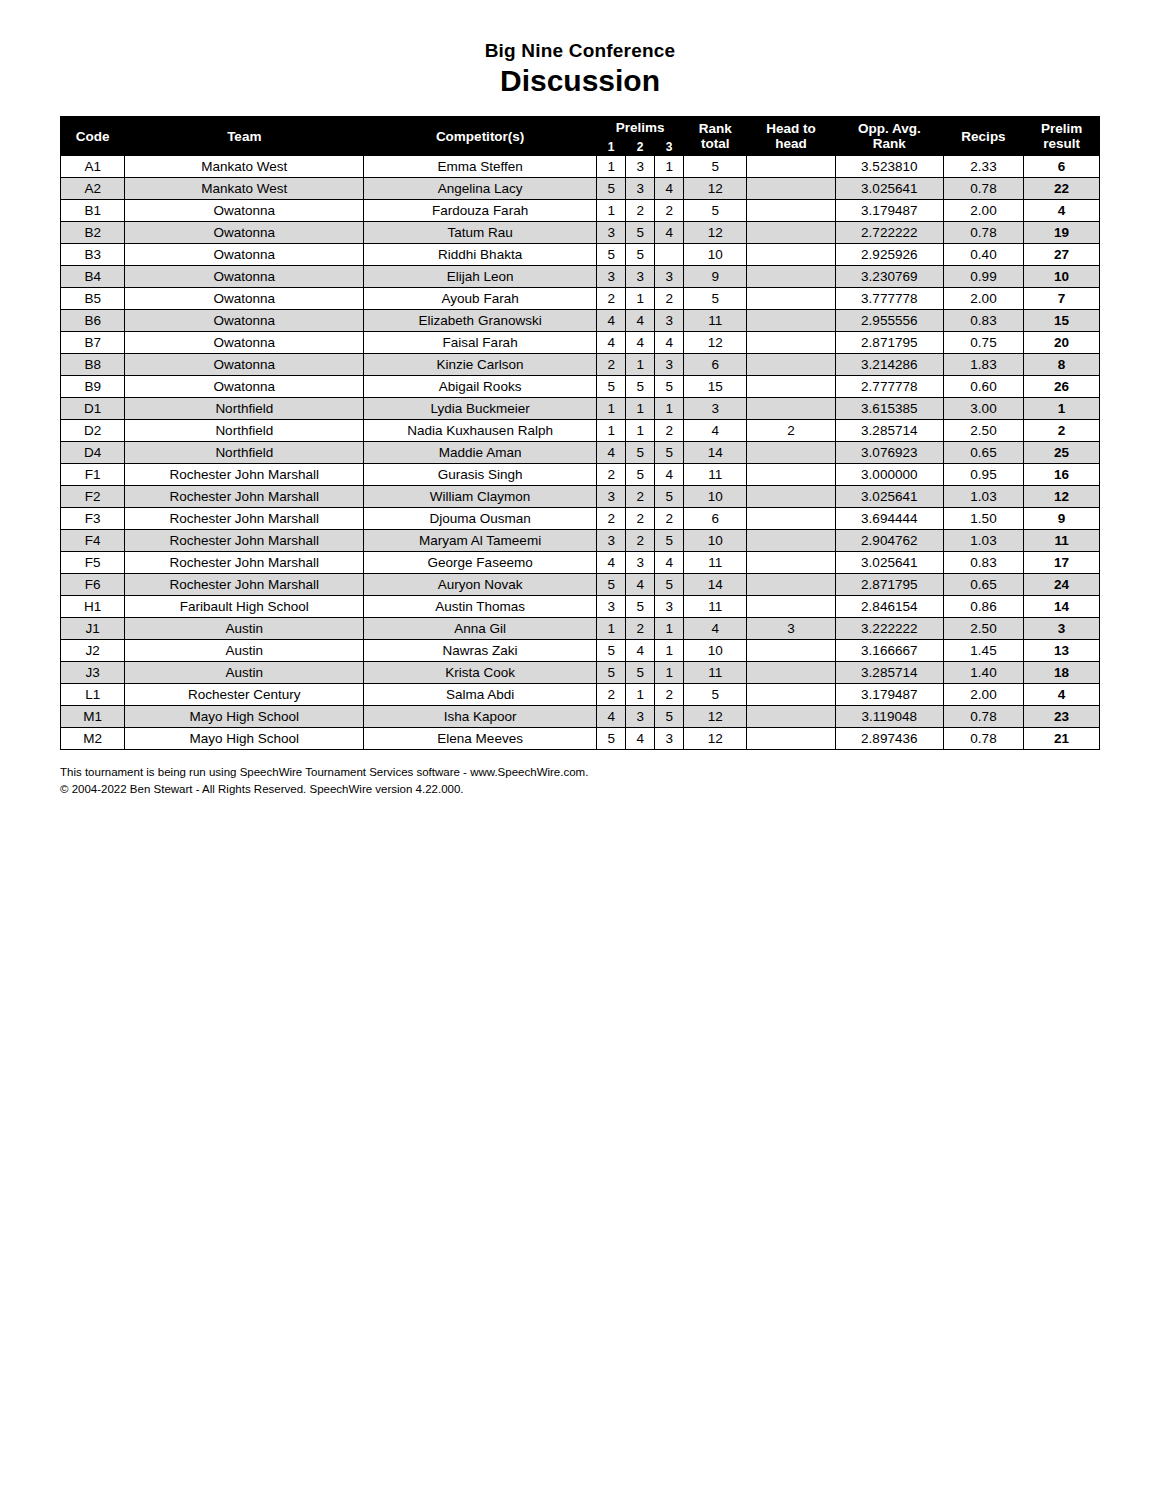Big Nine Conference
Discussion
| Code | Team | Competitor(s) | Prelims | Rank total | Head to head | Opp. Avg. Rank | Recips | Prelim result |
| --- | --- | --- | --- | --- | --- | --- | --- | --- |
| 1 | 2 | 3 |
| A1 | Mankato West | Emma Steffen | 1 | 3 | 1 | 5 | | 3.523810 | 2.33 | 6 |
| A2 | Mankato West | Angelina Lacy | 5 | 3 | 4 | 12 | | 3.025641 | 0.78 | 22 |
| B1 | Owatonna | Fardouza Farah | 1 | 2 | 2 | 5 | | 3.179487 | 2.00 | 4 |
| B2 | Owatonna | Tatum Rau | 3 | 5 | 4 | 12 | | 2.722222 | 0.78 | 19 |
| B3 | Owatonna | Riddhi Bhakta | 5 | 5 | | 10 | | 2.925926 | 0.40 | 27 |
| B4 | Owatonna | Elijah Leon | 3 | 3 | 3 | 9 | | 3.230769 | 0.99 | 10 |
| B5 | Owatonna | Ayoub Farah | 2 | 1 | 2 | 5 | | 3.777778 | 2.00 | 7 |
| B6 | Owatonna | Elizabeth Granowski | 4 | 4 | 3 | 11 | | 2.955556 | 0.83 | 15 |
| B7 | Owatonna | Faisal Farah | 4 | 4 | 4 | 12 | | 2.871795 | 0.75 | 20 |
| B8 | Owatonna | Kinzie Carlson | 2 | 1 | 3 | 6 | | 3.214286 | 1.83 | 8 |
| B9 | Owatonna | Abigail Rooks | 5 | 5 | 5 | 15 | | 2.777778 | 0.60 | 26 |
| D1 | Northfield | Lydia Buckmeier | 1 | 1 | 1 | 3 | | 3.615385 | 3.00 | 1 |
| D2 | Northfield | Nadia Kuxhausen Ralph | 1 | 1 | 2 | 4 | 2 | 3.285714 | 2.50 | 2 |
| D4 | Northfield | Maddie Aman | 4 | 5 | 5 | 14 | | 3.076923 | 0.65 | 25 |
| F1 | Rochester John Marshall | Gurasis Singh | 2 | 5 | 4 | 11 | | 3.000000 | 0.95 | 16 |
| F2 | Rochester John Marshall | William Claymon | 3 | 2 | 5 | 10 | | 3.025641 | 1.03 | 12 |
| F3 | Rochester John Marshall | Djouma Ousman | 2 | 2 | 2 | 6 | | 3.694444 | 1.50 | 9 |
| F4 | Rochester John Marshall | Maryam Al Tameemi | 3 | 2 | 5 | 10 | | 2.904762 | 1.03 | 11 |
| F5 | Rochester John Marshall | George Faseemo | 4 | 3 | 4 | 11 | | 3.025641 | 0.83 | 17 |
| F6 | Rochester John Marshall | Auryon Novak | 5 | 4 | 5 | 14 | | 2.871795 | 0.65 | 24 |
| H1 | Faribault High School | Austin Thomas | 3 | 5 | 3 | 11 | | 2.846154 | 0.86 | 14 |
| J1 | Austin | Anna Gil | 1 | 2 | 1 | 4 | 3 | 3.222222 | 2.50 | 3 |
| J2 | Austin | Nawras Zaki | 5 | 4 | 1 | 10 | | 3.166667 | 1.45 | 13 |
| J3 | Austin | Krista Cook | 5 | 5 | 1 | 11 | | 3.285714 | 1.40 | 18 |
| L1 | Rochester Century | Salma Abdi | 2 | 1 | 2 | 5 | | 3.179487 | 2.00 | 4 |
| M1 | Mayo High School | Isha Kapoor | 4 | 3 | 5 | 12 | | 3.119048 | 0.78 | 23 |
| M2 | Mayo High School | Elena Meeves | 5 | 4 | 3 | 12 | | 2.897436 | 0.78 | 21 |
This tournament is being run using SpeechWire Tournament Services software - www.SpeechWire.com.
© 2004-2022 Ben Stewart - All Rights Reserved. SpeechWire version 4.22.000.